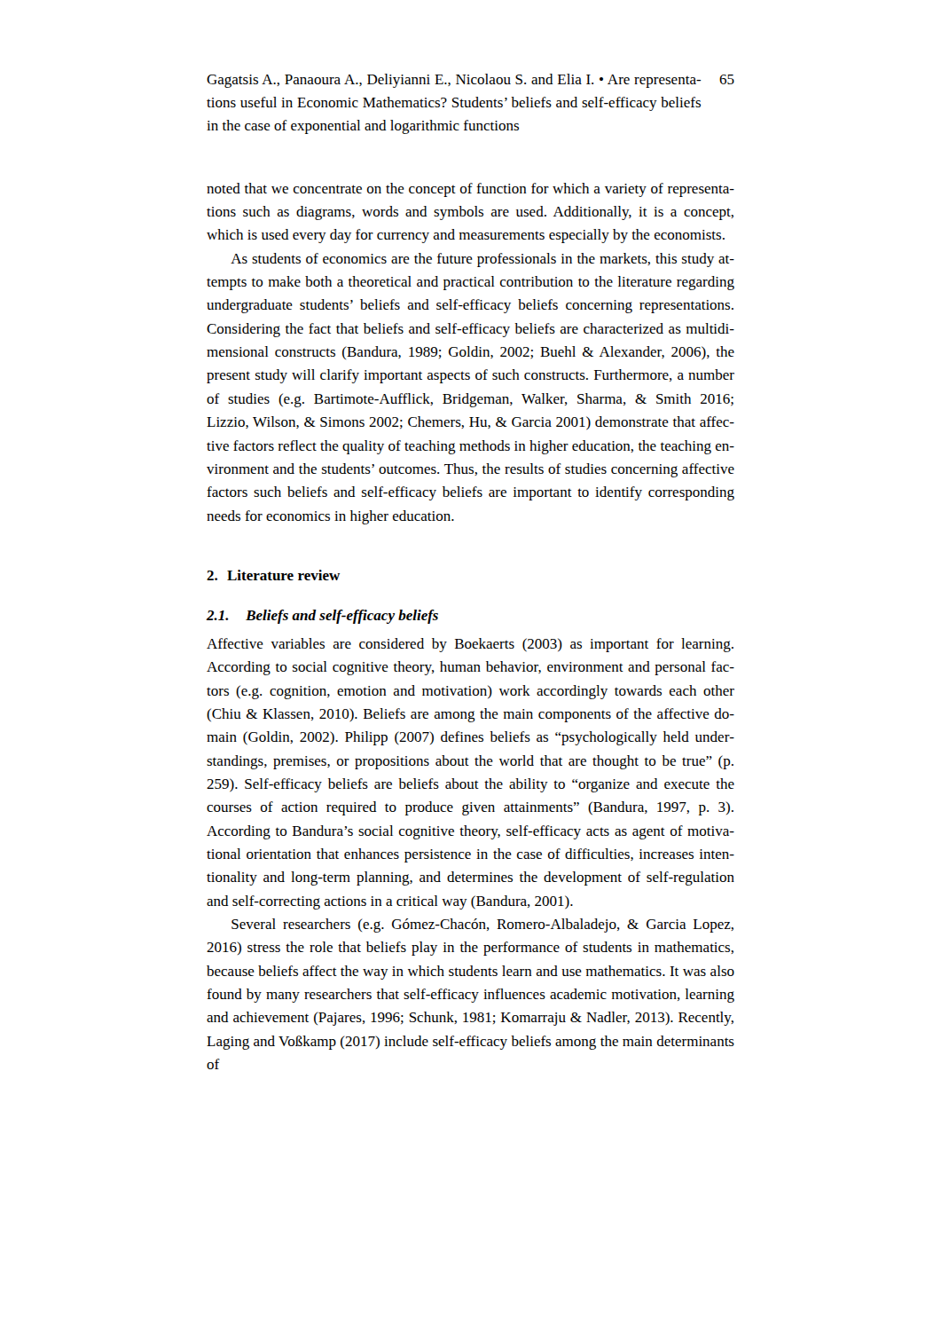Gagatsis A., Panaoura A., Deliyianni E., Nicolaou S. and Elia I. • Are representations useful in Economic Mathematics? Students’ beliefs and self-efficacy beliefs in the case of exponential and logarithmic functions
65
noted that we concentrate on the concept of function for which a variety of representations such as diagrams, words and symbols are used. Additionally, it is a concept, which is used every day for currency and measurements especially by the economists.
As students of economics are the future professionals in the markets, this study attempts to make both a theoretical and practical contribution to the literature regarding undergraduate students’ beliefs and self-efficacy beliefs concerning representations. Considering the fact that beliefs and self-efficacy beliefs are characterized as multidimensional constructs (Bandura, 1989; Goldin, 2002; Buehl & Alexander, 2006), the present study will clarify important aspects of such constructs. Furthermore, a number of studies (e.g. Bartimote-Aufflick, Bridgeman, Walker, Sharma, & Smith 2016; Lizzio, Wilson, & Simons 2002; Chemers, Hu, & Garcia 2001) demonstrate that affective factors reflect the quality of teaching methods in higher education, the teaching environment and the students’ outcomes. Thus, the results of studies concerning affective factors such beliefs and self-efficacy beliefs are important to identify corresponding needs for economics in higher education.
2. Literature review
2.1. Beliefs and self-efficacy beliefs
Affective variables are considered by Boekaerts (2003) as important for learning. According to social cognitive theory, human behavior, environment and personal factors (e.g. cognition, emotion and motivation) work accordingly towards each other (Chiu & Klassen, 2010). Beliefs are among the main components of the affective domain (Goldin, 2002). Philipp (2007) defines beliefs as “psychologically held understandings, premises, or propositions about the world that are thought to be true” (p. 259). Self-efficacy beliefs are beliefs about the ability to “organize and execute the courses of action required to produce given attainments” (Bandura, 1997, p. 3). According to Bandura’s social cognitive theory, self-efficacy acts as agent of motivational orientation that enhances persistence in the case of difficulties, increases intentionality and long-term planning, and determines the development of self-regulation and self-correcting actions in a critical way (Bandura, 2001).
Several researchers (e.g. Gómez-Chacón, Romero-Albaladejo, & Garcia Lopez, 2016) stress the role that beliefs play in the performance of students in mathematics, because beliefs affect the way in which students learn and use mathematics. It was also found by many researchers that self-efficacy influences academic motivation, learning and achievement (Pajares, 1996; Schunk, 1981; Komarraju & Nadler, 2013). Recently, Laging and Voßkamp (2017) include self-efficacy beliefs among the main determinants of